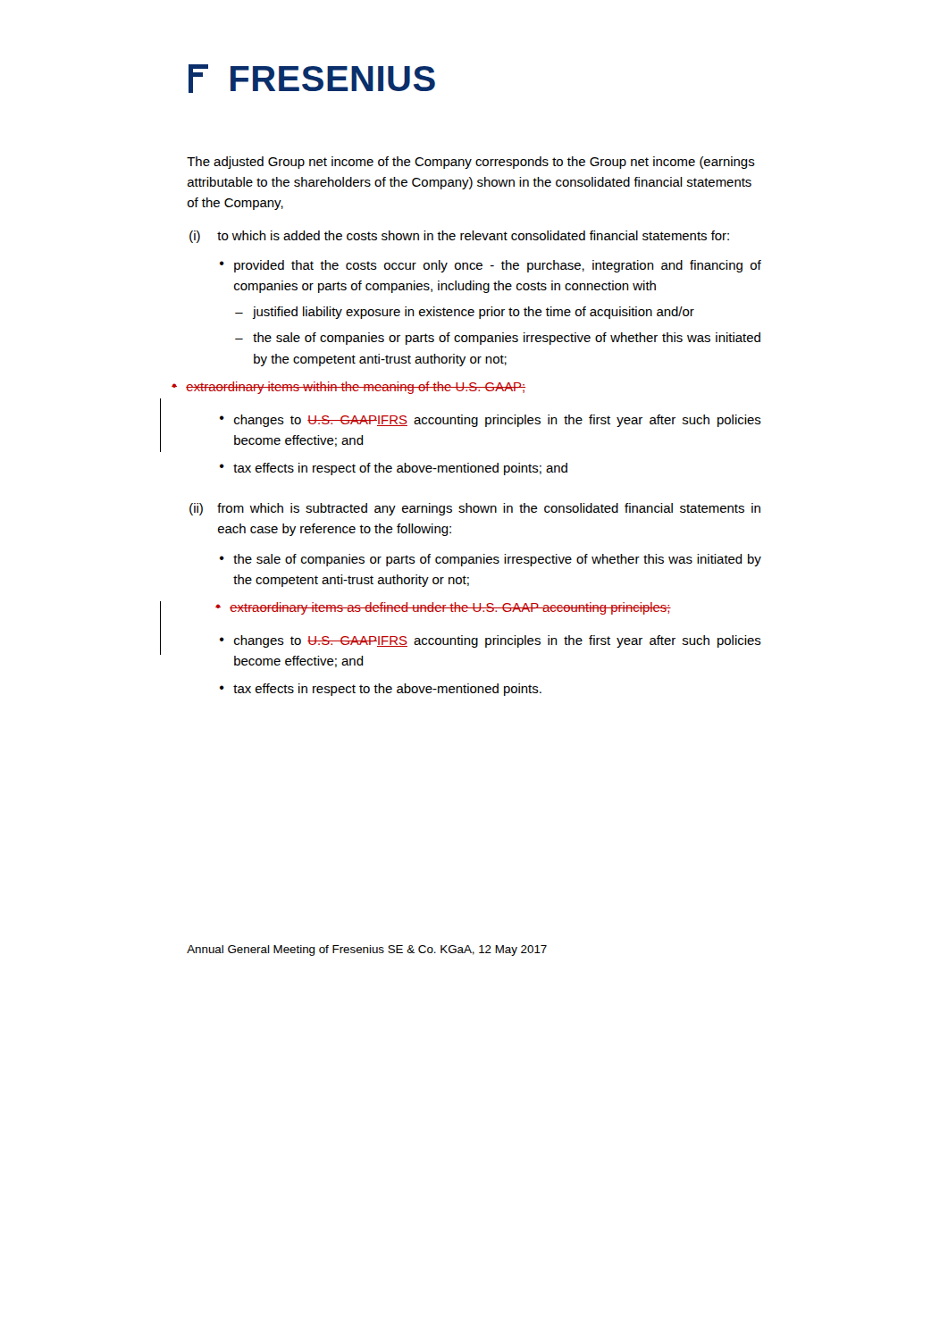FRESENIUS
The adjusted Group net income of the Company corresponds to the Group net income (earnings attributable to the shareholders of the Company) shown in the consolidated financial statements of the Company,
(i)
to which is added the costs shown in the relevant consolidated financial statements for:
provided that the costs occur only once - the purchase, integration and financing of companies or parts of companies, including the costs in connection with
justified liability exposure in existence prior to the time of acquisition and/or
the sale of companies or parts of companies irrespective of whether this was initiated by the competent anti-trust authority or not;
extraordinary items within the meaning of the U.S. GAAP;
changes to U.S. GAAP IFRS accounting principles in the first year after such policies become effective; and
tax effects in respect of the above-mentioned points; and
(ii)
from which is subtracted any earnings shown in the consolidated financial statements in each case by reference to the following:
the sale of companies or parts of companies irrespective of whether this was initiated by the competent anti-trust authority or not;
extraordinary items as defined under the U.S. GAAP accounting principles;
changes to U.S. GAAP IFRS accounting principles in the first year after such policies become effective; and
tax effects in respect to the above-mentioned points.
Annual General Meeting of Fresenius SE & Co. KGaA, 12 May 2017